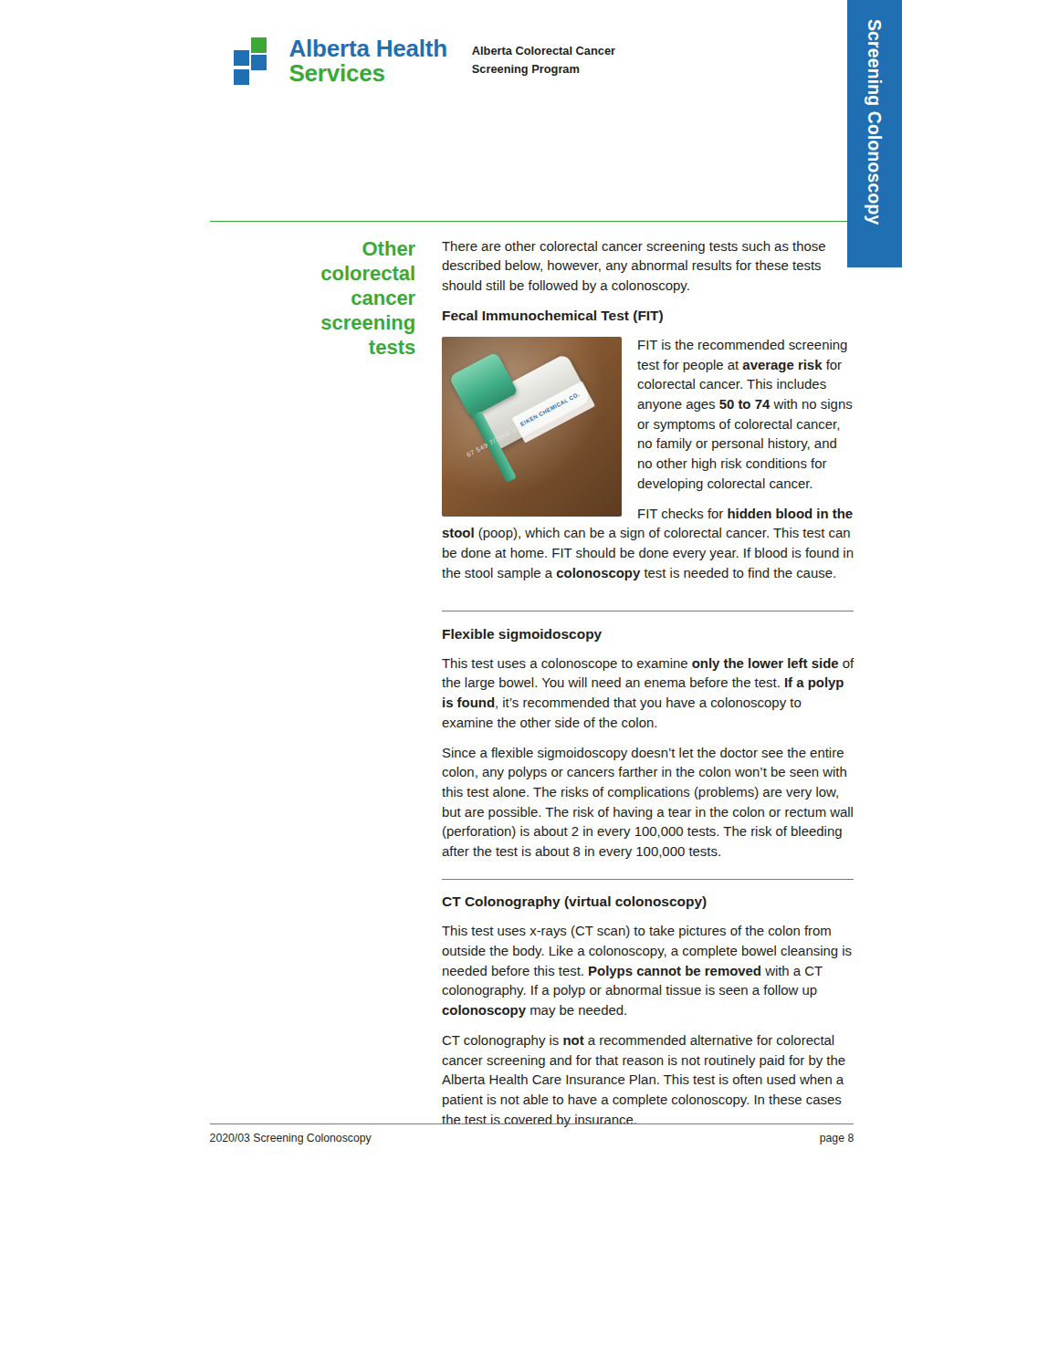Screening Colonoscopy
Alberta Health
Services
Alberta Colorectal Cancer
Screening Program
Other
colorectal
cancer
screening
tests
There are other colorectal cancer screening tests such as those described below, however, any abnormal results for these tests should still be followed by a colonoscopy.
Fecal Immunochemical Test (FIT)
67 549 7/2008 01
FIT is the recommended screening test for people at average risk for colorectal cancer. This includes anyone ages 50 to 74 with no signs or symptoms of colorectal cancer, no family or personal history, and no other high risk conditions for developing colorectal cancer.
FIT checks for hidden blood in the stool (poop), which can be a sign of colorectal cancer. This test can be done at home. FIT should be done every year. If blood is found in the stool sample a colonoscopy test is needed to find the cause.
Flexible sigmoidoscopy
This test uses a colonoscope to examine only the lower left side of the large bowel. You will need an enema before the test. If a polyp is found, it’s recommended that you have a colonoscopy to examine the other side of the colon.
Since a flexible sigmoidoscopy doesn’t let the doctor see the entire colon, any polyps or cancers farther in the colon won’t be seen with this test alone. The risks of complications (problems) are very low, but are possible. The risk of having a tear in the colon or rectum wall (perforation) is about 2 in every 100,000 tests. The risk of bleeding after the test is about 8 in every 100,000 tests.
CT Colonography (virtual colonoscopy)
This test uses x-rays (CT scan) to take pictures of the colon from outside the body. Like a colonoscopy, a complete bowel cleansing is needed before this test. Polyps cannot be removed with a CT colonography. If a polyp or abnormal tissue is seen a follow up colonoscopy may be needed.
CT colonography is not a recommended alternative for colorectal cancer screening and for that reason is not routinely paid for by the Alberta Health Care Insurance Plan. This test is often used when a patient is not able to have a complete colonoscopy. In these cases the test is covered by insurance.
2020/03 Screening Colonoscopy
page 8